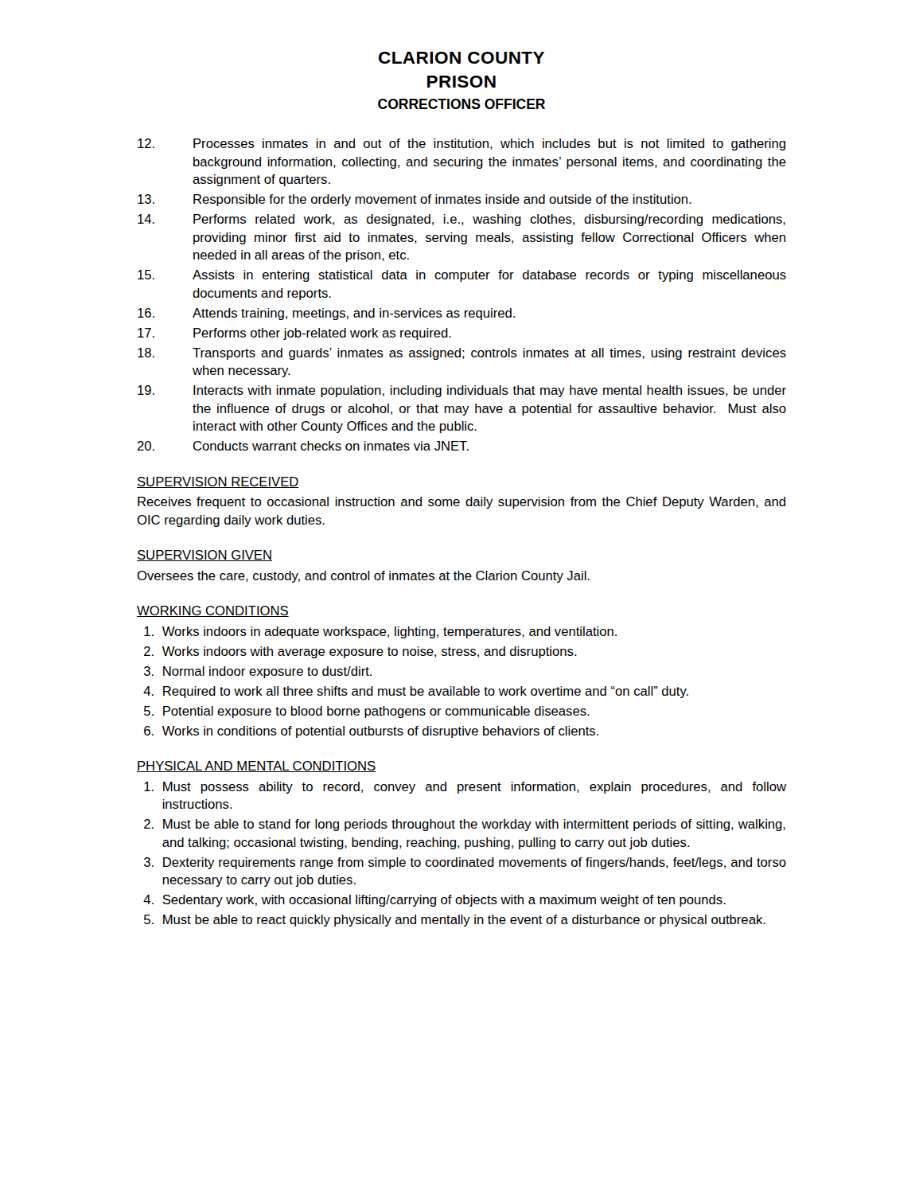CLARION COUNTY
PRISON
CORRECTIONS OFFICER
12. Processes inmates in and out of the institution, which includes but is not limited to gathering background information, collecting, and securing the inmates’ personal items, and coordinating the assignment of quarters.
13. Responsible for the orderly movement of inmates inside and outside of the institution.
14. Performs related work, as designated, i.e., washing clothes, disbursing/recording medications, providing minor first aid to inmates, serving meals, assisting fellow Correctional Officers when needed in all areas of the prison, etc.
15. Assists in entering statistical data in computer for database records or typing miscellaneous documents and reports.
16. Attends training, meetings, and in-services as required.
17. Performs other job-related work as required.
18. Transports and guards’ inmates as assigned; controls inmates at all times, using restraint devices when necessary.
19. Interacts with inmate population, including individuals that may have mental health issues, be under the influence of drugs or alcohol, or that may have a potential for assaultive behavior. Must also interact with other County Offices and the public.
20. Conducts warrant checks on inmates via JNET.
Supervision Received
Receives frequent to occasional instruction and some daily supervision from the Chief Deputy Warden, and OIC regarding daily work duties.
Supervision Given
Oversees the care, custody, and control of inmates at the Clarion County Jail.
Working Conditions
Works indoors in adequate workspace, lighting, temperatures, and ventilation.
Works indoors with average exposure to noise, stress, and disruptions.
Normal indoor exposure to dust/dirt.
Required to work all three shifts and must be available to work overtime and “on call” duty.
Potential exposure to blood borne pathogens or communicable diseases.
Works in conditions of potential outbursts of disruptive behaviors of clients.
Physical and Mental Conditions
Must possess ability to record, convey and present information, explain procedures, and follow instructions.
Must be able to stand for long periods throughout the workday with intermittent periods of sitting, walking, and talking; occasional twisting, bending, reaching, pushing, pulling to carry out job duties.
Dexterity requirements range from simple to coordinated movements of fingers/hands, feet/legs, and torso necessary to carry out job duties.
Sedentary work, with occasional lifting/carrying of objects with a maximum weight of ten pounds.
Must be able to react quickly physically and mentally in the event of a disturbance or physical outbreak.